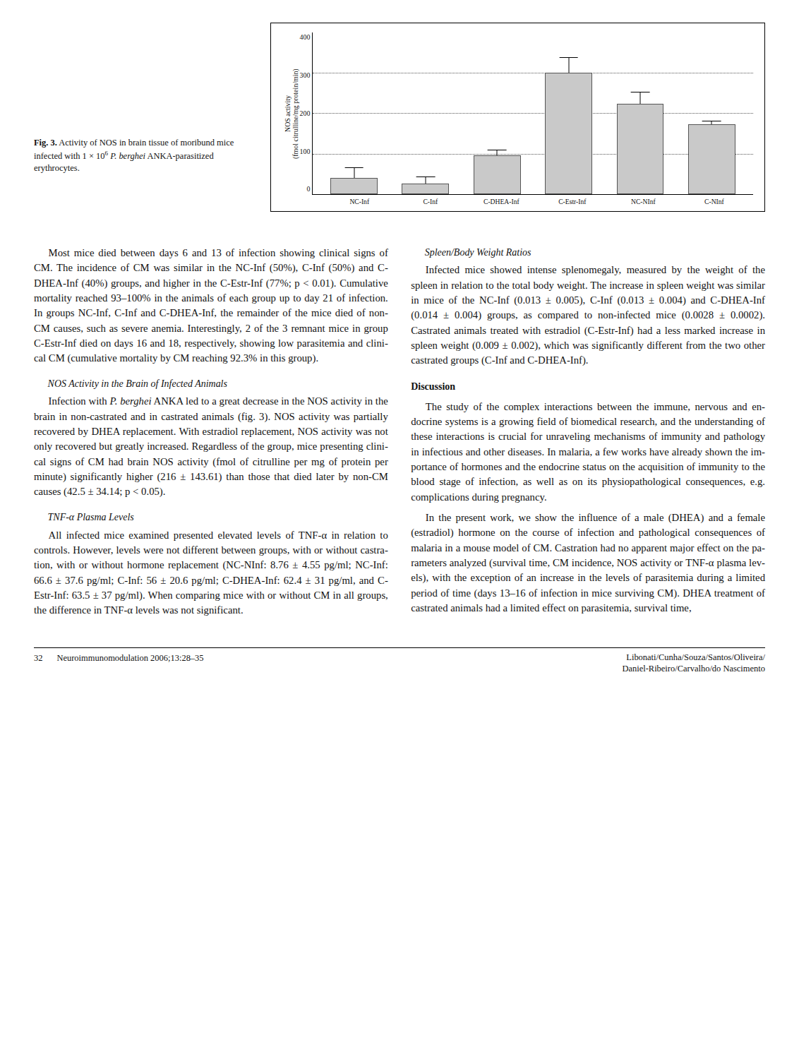Fig. 3. Activity of NOS in brain tissue of moribund mice infected with 1 × 106 P. berghei ANKA-parasitized erythrocytes.
NOS activity
(fmol citrulline/mg protein/min)
400 300 200 100 0
NC-Inf C-Inf C-DHEA-Inf C-Estr-Inf NC-NInf C-NInf
Most mice died between days 6 and 13 of infection showing clinical signs of CM. The incidence of CM was similar in the NC-Inf (50%), C-Inf (50%) and C-DHEA-Inf (40%) groups, and higher in the C-Estr-Inf (77%; p < 0.01). Cumulative mortality reached 93–100% in the animals of each group up to day 21 of infection. In groups NC-Inf, C-Inf and C-DHEA-Inf, the remainder of the mice died of non-CM causes, such as severe anemia. Interestingly, 2 of the 3 remnant mice in group C-Estr-Inf died on days 16 and 18, respectively, showing low parasitemia and clinical CM (cumulative mortality by CM reaching 92.3% in this group).
NOS Activity in the Brain of Infected Animals
Infection with P. berghei ANKA led to a great decrease in the NOS activity in the brain in non-castrated and in castrated animals (fig. 3). NOS activity was partially recovered by DHEA replacement. With estradiol replacement, NOS activity was not only recovered but greatly increased. Regardless of the group, mice presenting clinical signs of CM had brain NOS activity (fmol of citrulline per mg of protein per minute) significantly higher (216 ± 143.61) than those that died later by non-CM causes (42.5 ± 34.14; p < 0.05).
TNF-α Plasma Levels
All infected mice examined presented elevated levels of TNF-α in relation to controls. However, levels were not different between groups, with or without castration, with or without hormone replacement (NC-NInf: 8.76 ± 4.55 pg/ml; NC-Inf: 66.6 ± 37.6 pg/ml; C-Inf: 56 ± 20.6 pg/ml; C-DHEA-Inf: 62.4 ± 31 pg/ml, and C-Estr-Inf: 63.5 ± 37 pg/ml). When comparing mice with or without CM in all groups, the difference in TNF-α levels was not significant.
Spleen/Body Weight Ratios
Infected mice showed intense splenomegaly, measured by the weight of the spleen in relation to the total body weight. The increase in spleen weight was similar in mice of the NC-Inf (0.013 ± 0.005), C-Inf (0.013 ± 0.004) and C-DHEA-Inf (0.014 ± 0.004) groups, as compared to non-infected mice (0.0028 ± 0.0002). Castrated animals treated with estradiol (C-Estr-Inf) had a less marked increase in spleen weight (0.009 ± 0.002), which was significantly different from the two other castrated groups (C-Inf and C-DHEA-Inf).
Discussion
The study of the complex interactions between the immune, nervous and endocrine systems is a growing field of biomedical research, and the understanding of these interactions is crucial for unraveling mechanisms of immunity and pathology in infectious and other diseases. In malaria, a few works have already shown the importance of hormones and the endocrine status on the acquisition of immunity to the blood stage of infection, as well as on its physiopathological consequences, e.g. complications during pregnancy.
In the present work, we show the influence of a male (DHEA) and a female (estradiol) hormone on the course of infection and pathological consequences of malaria in a mouse model of CM. Castration had no apparent major effect on the parameters analyzed (survival time, CM incidence, NOS activity or TNF-α plasma levels), with the exception of an increase in the levels of parasitemia during a limited period of time (days 13–16 of infection in mice surviving CM). DHEA treatment of castrated animals had a limited effect on parasitemia, survival time,
32 Neuroimmunomodulation 2006;13:28–35
Libonati/Cunha/Souza/Santos/Oliveira/
Daniel-Ribeiro/Carvalho/do Nascimento